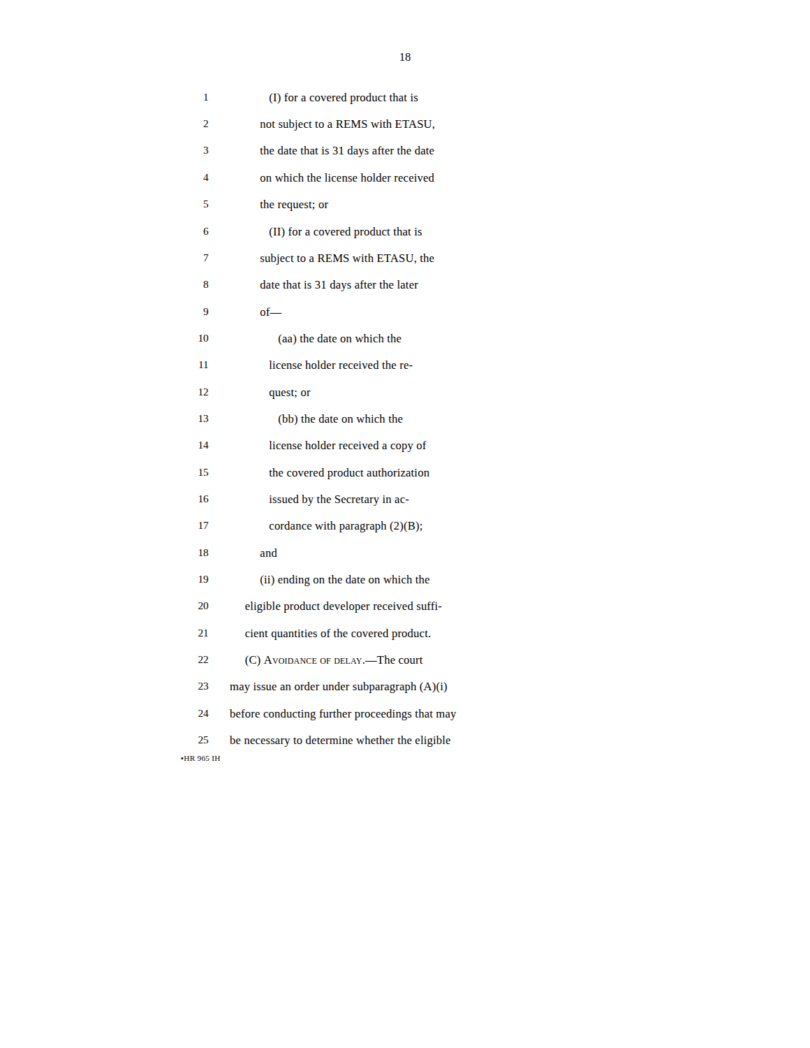18
| 1 | (I) for a covered product that is |
| 2 | not subject to a REMS with ETASU, |
| 3 | the date that is 31 days after the date |
| 4 | on which the license holder received |
| 5 | the request; or |
| 6 | (II) for a covered product that is |
| 7 | subject to a REMS with ETASU, the |
| 8 | date that is 31 days after the later |
| 9 | of— |
| 10 | (aa) the date on which the |
| 11 | license holder received the re- |
| 12 | quest; or |
| 13 | (bb) the date on which the |
| 14 | license holder received a copy of |
| 15 | the covered product authorization |
| 16 | issued by the Secretary in ac- |
| 17 | cordance with paragraph (2)(B); |
| 18 | and |
| 19 | (ii) ending on the date on which the |
| 20 | eligible product developer received suffi- |
| 21 | cient quantities of the covered product. |
| 22 | (C) Avoidance of delay. —The court |
| 23 | may issue an order under subparagraph (A)(i) |
| 24 | before conducting further proceedings that may |
| 25 | be necessary to determine whether the eligible |
•HR 965 IH